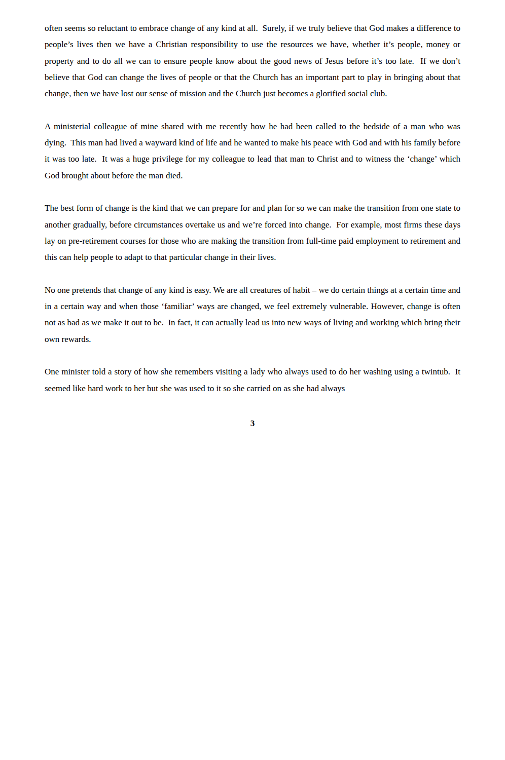often seems so reluctant to embrace change of any kind at all. Surely, if we truly believe that God makes a difference to people’s lives then we have a Christian responsibility to use the resources we have, whether it’s people, money or property and to do all we can to ensure people know about the good news of Jesus before it’s too late. If we don’t believe that God can change the lives of people or that the Church has an important part to play in bringing about that change, then we have lost our sense of mission and the Church just becomes a glorified social club.
A ministerial colleague of mine shared with me recently how he had been called to the bedside of a man who was dying. This man had lived a wayward kind of life and he wanted to make his peace with God and with his family before it was too late. It was a huge privilege for my colleague to lead that man to Christ and to witness the ‘change’ which God brought about before the man died.
The best form of change is the kind that we can prepare for and plan for so we can make the transition from one state to another gradually, before circumstances overtake us and we’re forced into change. For example, most firms these days lay on pre-retirement courses for those who are making the transition from full-time paid employment to retirement and this can help people to adapt to that particular change in their lives.
No one pretends that change of any kind is easy. We are all creatures of habit – we do certain things at a certain time and in a certain way and when those ‘familiar’ ways are changed, we feel extremely vulnerable. However, change is often not as bad as we make it out to be. In fact, it can actually lead us into new ways of living and working which bring their own rewards.
One minister told a story of how she remembers visiting a lady who always used to do her washing using a twintub. It seemed like hard work to her but she was used to it so she carried on as she had always
3